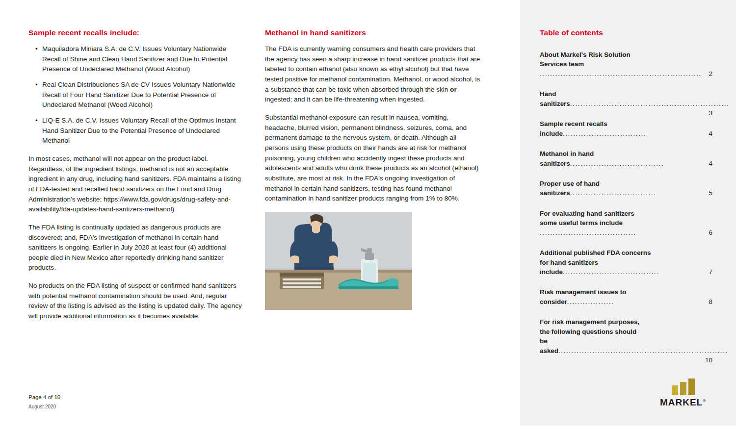Sample recent recalls include:
Maquiladora Miniara S.A. de C.V. Issues Voluntary Nationwide Recall of Shine and Clean Hand Sanitizer and Due to Potential Presence of Undeclared Methanol (Wood Alcohol)
Real Clean Distribuciones SA de CV Issues Voluntary Nationwide Recall of Four Hand Sanitizer Due to Potential Presence of Undeclared Methanol (Wood Alcohol)
LIQ-E S.A. de C.V. Issues Voluntary Recall of the Optimus Instant Hand Sanitizer Due to the Potential Presence of Undeclared Methanol
In most cases, methanol will not appear on the product label. Regardless, of the ingredient listings, methanol is not an acceptable ingredient in any drug, including hand sanitizers. FDA maintains a listing of FDA-tested and recalled hand sanitizers on the Food and Drug Administration's website: https://www.fda.gov/drugs/drug-safety-and-availability/fda-updates-hand-santizers-methanol)
The FDA listing is continually updated as dangerous products are discovered; and, FDA's investigation of methanol in certain hand sanitizers is ongoing. Earlier in July 2020 at least four (4) additional people died in New Mexico after reportedly drinking hand sanitizer products.
No products on the FDA listing of suspect or confirmed hand sanitizers with potential methanol contamination should be used. And, regular review of the listing is advised as the listing is updated daily. The agency will provide additional information as it becomes available.
Methanol in hand sanitizers
The FDA is currently warning consumers and health care providers that the agency has seen a sharp increase in hand sanitizer products that are labeled to contain ethanol (also known as ethyl alcohol) but that have tested positive for methanol contamination. Methanol, or wood alcohol, is a substance that can be toxic when absorbed through the skin or ingested; and it can be life-threatening when ingested.
Substantial methanol exposure can result in nausea, vomiting, headache, blurred vision, permanent blindness, seizures, coma, and permanent damage to the nervous system, or death. Although all persons using these products on their hands are at risk for methanol poisoning, young children who accidently ingest these products and adolescents and adults who drink these products as an alcohol (ethanol) substitute, are most at risk. In the FDA's ongoing investigation of methanol in certain hand sanitizers, testing has found methanol contamination in hand sanitizer products ranging from 1% to 80%.
Table of contents
About Markel's Risk Solution
Services team .............................................................. 2
Hand sanitizers............................................................. 3
Sample recent recalls include................................ 4
Methanol in hand sanitizers.................................... 4
Proper use of hand sanitizers................................. 5
For evaluating hand sanitizers
some useful terms include ..................................... 6
Additional published FDA concerns
for hand sanitizers include..................................... 7
Risk management issues to consider.................. 8
For risk management purposes,
the following questions should
be asked................................................................. 10
MARKEL®
Page 4 of 10
August 2020